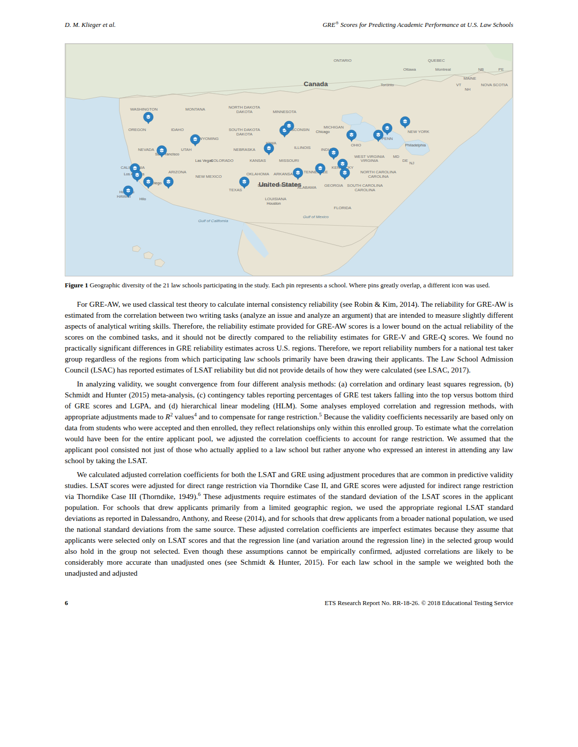D. M. Klieger et al. GRE® Scores for Predicting Academic Performance at U.S. Law Schools
Canada United States Mexico ONTARIO QUEBEC NB PE NOVA SCOTIA MAINE Ottawa Montreal Toronto VT NH WASHINGTON MONTANA NORTH DAKOTA DAKOTA MINNESOTA OREGON IDAHO SOUTH DAKOTA DAKOTA WISCONSIN MICHIGAN WYOMING IOWA NEVADA UTAH NEBRASKA ILLINOIS INDIANA OHIO PENN NEW YORK COLORADO KANSAS MISSOURI WEST VIRGINIA VIRGINIA MD DE NJ CALIFORNIA ARIZONA NEW MEXICO OKLAHOMA ARKANSAS TENNESSEE KENTUCKY NORTH CAROLINA CAROLINA TEXAS MISSISSIPPI ALABAMA GEORGIA SOUTH CAROLINA CAROLINA LOUISIANA FLORIDA HAWAII San Francisco Las Vegas Los Angeles San Diego Dallas Houston Chicago Philadelphia Honolulu Hilo Gulf of California Gulf of Mexico
Figure 1 Geographic diversity of the 21 law schools participating in the study. Each pin represents a school. Where pins greatly overlap, a different icon was used.
For GRE-AW, we used classical test theory to calculate internal consistency reliability (see Robin & Kim, 2014). The reliability for GRE-AW is estimated from the correlation between two writing tasks (analyze an issue and analyze an argument) that are intended to measure slightly different aspects of analytical writing skills. Therefore, the reliability estimate provided for GRE-AW scores is a lower bound on the actual reliability of the scores on the combined tasks, and it should not be directly compared to the reliability estimates for GRE-V and GRE-Q scores. We found no practically significant differences in GRE reliability estimates across U.S. regions. Therefore, we report reliability numbers for a national test taker group regardless of the regions from which participating law schools primarily have been drawing their applicants. The Law School Admission Council (LSAC) has reported estimates of LSAT reliability but did not provide details of how they were calculated (see LSAC, 2017).
In analyzing validity, we sought convergence from four different analysis methods: (a) correlation and ordinary least squares regression, (b) Schmidt and Hunter (2015) meta-analysis, (c) contingency tables reporting percentages of GRE test takers falling into the top versus bottom third of GRE scores and LGPA, and (d) hierarchical linear modeling (HLM). Some analyses employed correlation and regression methods, with appropriate adjustments made to R2 values4 and to compensate for range restriction.5 Because the validity coefficients necessarily are based only on data from students who were accepted and then enrolled, they reflect relationships only within this enrolled group. To estimate what the correlation would have been for the entire applicant pool, we adjusted the correlation coefficients to account for range restriction. We assumed that the applicant pool consisted not just of those who actually applied to a law school but rather anyone who expressed an interest in attending any law school by taking the LSAT.
We calculated adjusted correlation coefficients for both the LSAT and GRE using adjustment procedures that are common in predictive validity studies. LSAT scores were adjusted for direct range restriction via Thorndike Case II, and GRE scores were adjusted for indirect range restriction via Thorndike Case III (Thorndike, 1949).6 These adjustments require estimates of the standard deviation of the LSAT scores in the applicant population. For schools that drew applicants primarily from a limited geographic region, we used the appropriate regional LSAT standard deviations as reported in Dalessandro, Anthony, and Reese (2014), and for schools that drew applicants from a broader national population, we used the national standard deviations from the same source. These adjusted correlation coefficients are imperfect estimates because they assume that applicants were selected only on LSAT scores and that the regression line (and variation around the regression line) in the selected group would also hold in the group not selected. Even though these assumptions cannot be empirically confirmed, adjusted correlations are likely to be considerably more accurate than unadjusted ones (see Schmidt & Hunter, 2015). For each law school in the sample we weighted both the unadjusted and adjusted
6 ETS Research Report No. RR-18-26. © 2018 Educational Testing Service